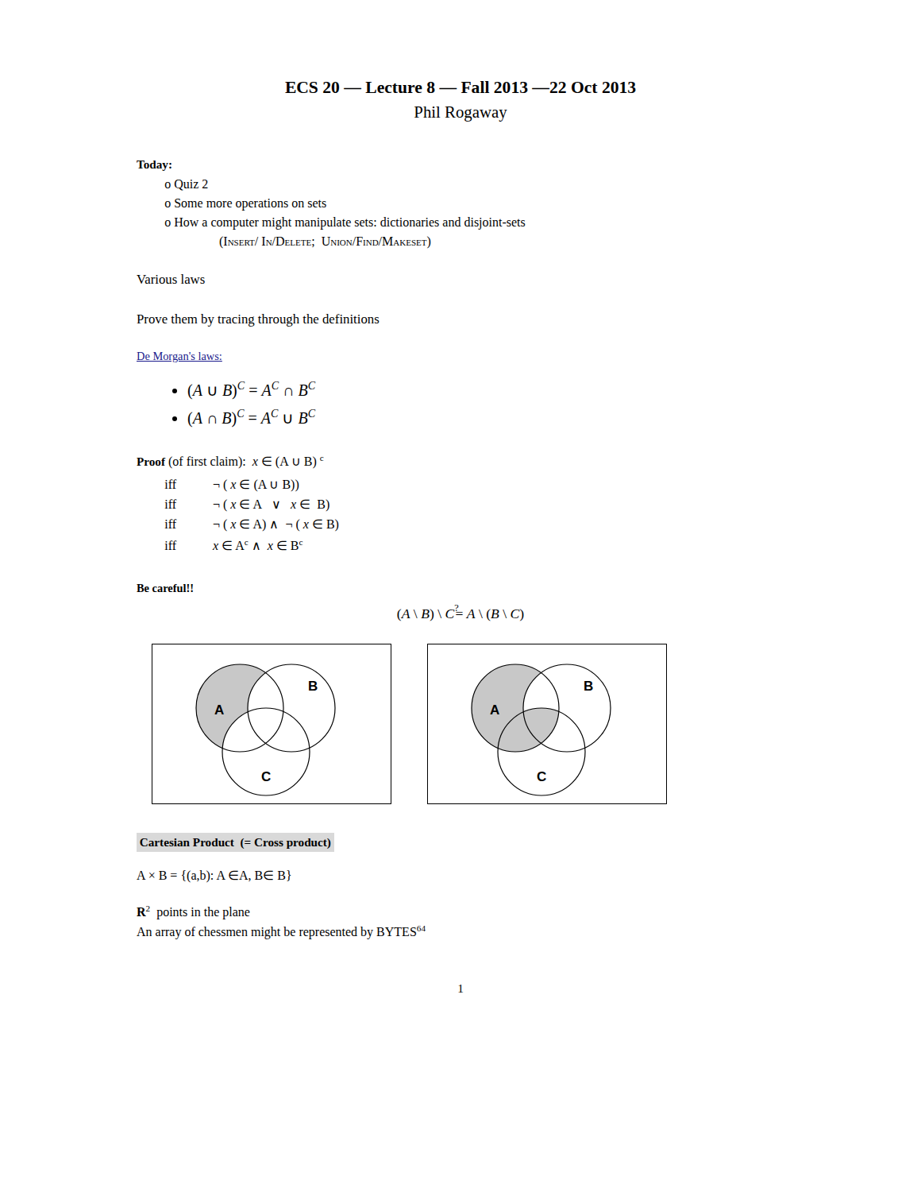ECS 20 — Lecture 8 — Fall 2013 —22 Oct 2013
Phil Rogaway
Today:
Quiz 2
Some more operations on sets
How a computer might manipulate sets: dictionaries and disjoint-sets
(Insert/ In/Delete; Union/Find/Makeset)
Various laws
Prove them by tracing through the definitions
De Morgan's laws:
(A ∪ B)C = AC ∩ BC
(A ∩ B)C = AC ∪ BC
Proof (of first claim): x ∈ (A ∪ B) c
| iff | ¬ ( x ∈ (A ∪ B)) |
| iff | ¬ ( x ∈ A ∨ x ∈ B) |
| iff | ¬ ( x ∈ A) ∧ ¬ ( x ∈ B) |
| iff | x ∈ A c ∧ x ∈ B c |
Be careful!!
(A \ B) \ C ?= A \ (B \ C)
A B C
A B C
Cartesian Product (= Cross product)
A × B = {(a,b): A ∈A, B∈ B}
R2 points in the plane
An array of chessmen might be represented by BYTES64
1